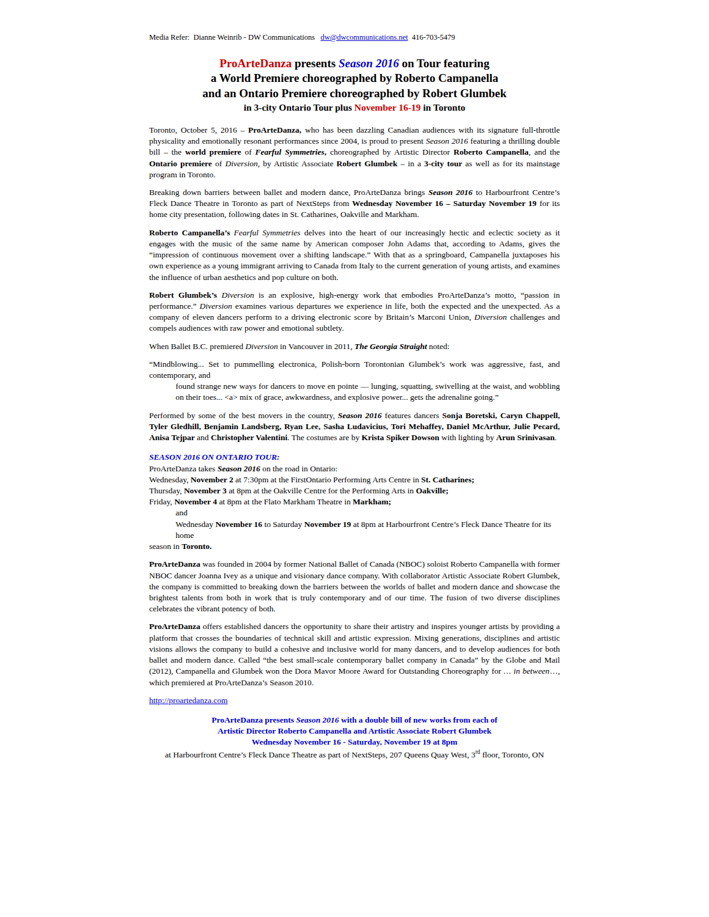Media Refer: Dianne Weinrib - DW Communications dw@dwcommunications.net 416-703-5479
ProArteDanza presents Season 2016 on Tour featuring
a World Premiere choreographed by Roberto Campanella
and an Ontario Premiere choreographed by Robert Glumbek
in 3-city Ontario Tour plus November 16-19 in Toronto
Toronto, October 5, 2016 – ProArteDanza, who has been dazzling Canadian audiences with its signature full-throttle physicality and emotionally resonant performances since 2004, is proud to present Season 2016 featuring a thrilling double bill – the world premiere of Fearful Symmetries, choreographed by Artistic Director Roberto Campanella, and the Ontario premiere of Diversion, by Artistic Associate Robert Glumbek – in a 3-city tour as well as for its mainstage program in Toronto.
Breaking down barriers between ballet and modern dance, ProArteDanza brings Season 2016 to Harbourfront Centre’s Fleck Dance Theatre in Toronto as part of NextSteps from Wednesday November 16 – Saturday November 19 for its home city presentation, following dates in St. Catharines, Oakville and Markham.
Roberto Campanella’s Fearful Symmetries delves into the heart of our increasingly hectic and eclectic society as it engages with the music of the same name by American composer John Adams that, according to Adams, gives the “impression of continuous movement over a shifting landscape.” With that as a springboard, Campanella juxtaposes his own experience as a young immigrant arriving to Canada from Italy to the current generation of young artists, and examines the influence of urban aesthetics and pop culture on both.
Robert Glumbek’s Diversion is an explosive, high-energy work that embodies ProArteDanza’s motto, “passion in performance.” Diversion examines various departures we experience in life, both the expected and the unexpected. As a company of eleven dancers perform to a driving electronic score by Britain’s Marconi Union, Diversion challenges and compels audiences with raw power and emotional subtlety.
When Ballet B.C. premiered Diversion in Vancouver in 2011, The Georgia Straight noted:
“Mindblowing... Set to pummelling electronica, Polish-born Torontonian Glumbek’s work was aggressive, fast, and contemporary, and
found strange new ways for dancers to move en pointe — lunging, squatting, swivelling at the waist, and wobbling on their toes... <a> mix of grace, awkwardness, and explosive power... gets the adrenaline going.”
Performed by some of the best movers in the country, Season 2016 features dancers Sonja Boretski, Caryn Chappell, Tyler Gledhill, Benjamin Landsberg, Ryan Lee, Sasha Ludavicius, Tori Mehaffey, Daniel McArthur, Julie Pecard, Anisa Tejpar and Christopher Valentini. The costumes are by Krista Spiker Dowson with lighting by Arun Srinivasan.
SEASON 2016 ON ONTARIO TOUR:
ProArteDanza takes Season 2016 on the road in Ontario:
Wednesday, November 2 at 7:30pm at the FirstOntario Performing Arts Centre in St. Catharines;
Thursday, November 3 at 8pm at the Oakville Centre for the Performing Arts in Oakville;
Friday, November 4 at 8pm at the Flato Markham Theatre in Markham;
and
Wednesday November 16 to Saturday November 19 at 8pm at Harbourfront Centre’s Fleck Dance Theatre for its home
season in Toronto.
ProArteDanza was founded in 2004 by former National Ballet of Canada (NBOC) soloist Roberto Campanella with former NBOC dancer Joanna Ivey as a unique and visionary dance company. With collaborator Artistic Associate Robert Glumbek, the company is committed to breaking down the barriers between the worlds of ballet and modern dance and showcase the brightest talents from both in work that is truly contemporary and of our time. The fusion of two diverse disciplines celebrates the vibrant potency of both.
ProArteDanza offers established dancers the opportunity to share their artistry and inspires younger artists by providing a platform that crosses the boundaries of technical skill and artistic expression. Mixing generations, disciplines and artistic visions allows the company to build a cohesive and inclusive world for many dancers, and to develop audiences for both ballet and modern dance. Called “the best small-scale contemporary ballet company in Canada” by the Globe and Mail (2012), Campanella and Glumbek won the Dora Mavor Moore Award for Outstanding Choreography for … in between…, which premiered at ProArteDanza’s Season 2010.
http://proartedanza.com
ProArteDanza presents Season 2016 with a double bill of new works from each of
Artistic Director Roberto Campanella and Artistic Associate Robert Glumbek
Wednesday November 16 - Saturday, November 19 at 8pm
at Harbourfront Centre’s Fleck Dance Theatre as part of NextSteps, 207 Queens Quay West, 3rd floor, Toronto, ON